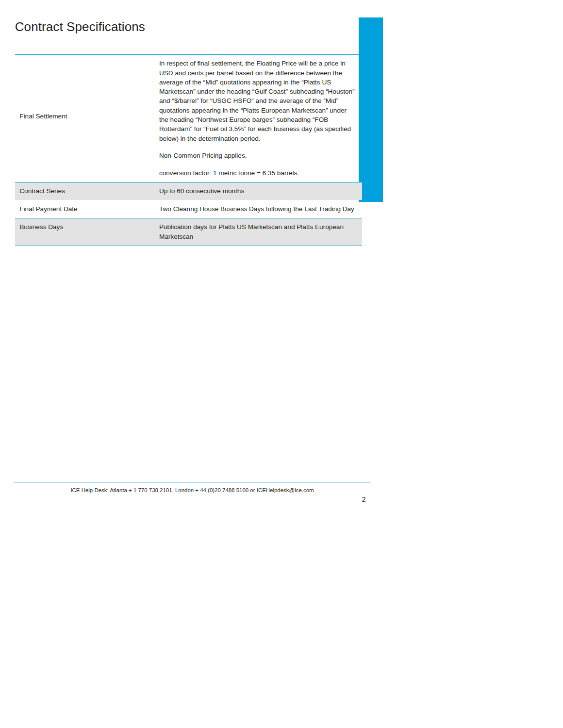Contract Specifications
| Final Settlement | In respect of final settlement, the Floating Price will be a price in USD and cents per barrel based on the difference between the average of the “Mid” quotations appearing in the “Platts US Marketscan” under the heading “Gulf Coast” subheading “Houston” and “$/barrel” for “USGC HSFO” and the average of the “Mid” quotations appearing in the “Platts European Marketscan” under the heading “Northwest Europe barges” subheading “FOB Rotterdam” for “Fuel oil 3.5%” for each business day (as specified below) in the determination period. Non-Common Pricing applies. conversion factor: 1 metric tonne = 6.35 barrels. |
| Contract Series | Up to 60 consecutive months |
| Final Payment Date | Two Clearing House Business Days following the Last Trading Day |
| Business Days | Publication days for Platts US Marketscan and Platts European Marketscan |
ICE Help Desk: Atlanta + 1 770 738 2101, London + 44 (0)20 7488 5100 or ICEHelpdesk@ice.com
2